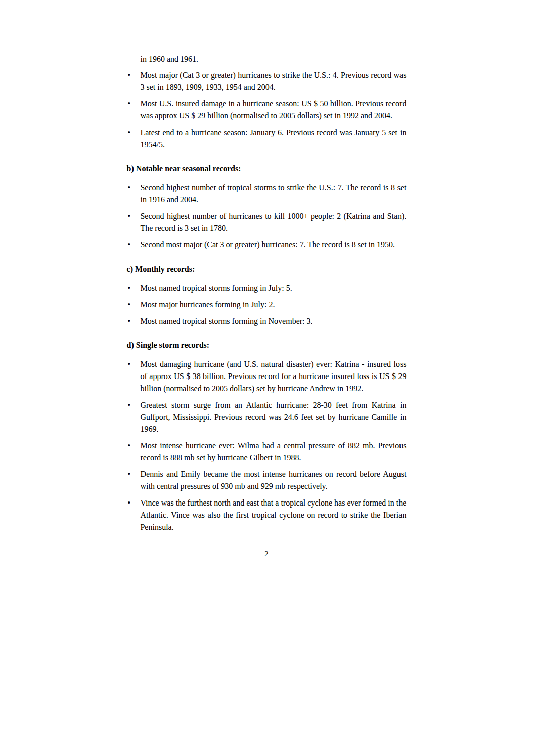in 1960 and 1961.
Most major (Cat 3 or greater) hurricanes to strike the U.S.: 4. Previous record was 3 set in 1893, 1909, 1933, 1954 and 2004.
Most U.S. insured damage in a hurricane season: US $ 50 billion. Previous record was approx US $ 29 billion (normalised to 2005 dollars) set in 1992 and 2004.
Latest end to a hurricane season: January 6. Previous record was January 5 set in 1954/5.
b) Notable near seasonal records:
Second highest number of tropical storms to strike the U.S.: 7. The record is 8 set in 1916 and 2004.
Second highest number of hurricanes to kill 1000+ people: 2 (Katrina and Stan). The record is 3 set in 1780.
Second most major (Cat 3 or greater) hurricanes: 7. The record is 8 set in 1950.
c) Monthly records:
Most named tropical storms forming in July: 5.
Most major hurricanes forming in July: 2.
Most named tropical storms forming in November: 3.
d) Single storm records:
Most damaging hurricane (and U.S. natural disaster) ever: Katrina - insured loss of approx US $ 38 billion. Previous record for a hurricane insured loss is US $ 29 billion (normalised to 2005 dollars) set by hurricane Andrew in 1992.
Greatest storm surge from an Atlantic hurricane: 28-30 feet from Katrina in Gulfport, Mississippi. Previous record was 24.6 feet set by hurricane Camille in 1969.
Most intense hurricane ever: Wilma had a central pressure of 882 mb. Previous record is 888 mb set by hurricane Gilbert in 1988.
Dennis and Emily became the most intense hurricanes on record before August with central pressures of 930 mb and 929 mb respectively.
Vince was the furthest north and east that a tropical cyclone has ever formed in the Atlantic. Vince was also the first tropical cyclone on record to strike the Iberian Peninsula.
2